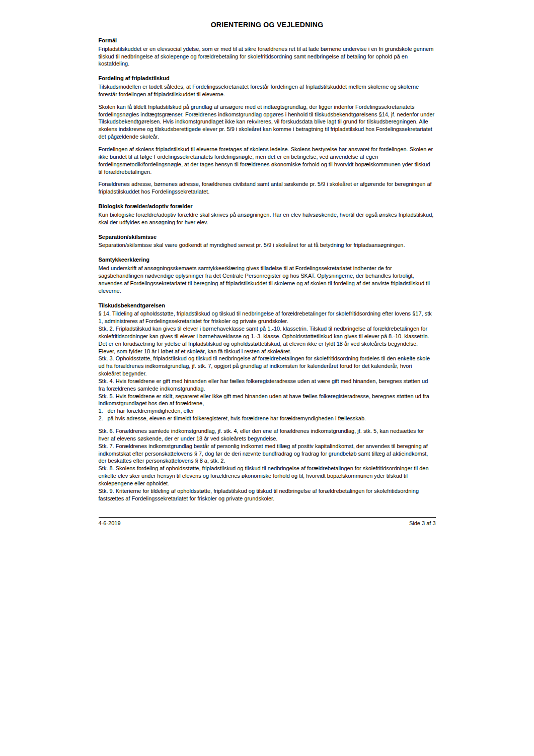ORIENTERING OG VEJLEDNING
Formål
Fripladstilskuddet er en elevsocial ydelse, som er med til at sikre forældrenes ret til at lade børnene undervise i en fri grundskole gennem tilskud til nedbringelse af skolepenge og forældrebetaling for skolefritidsordning samt nedbringelse af betaling for ophold på en kostafdeling.
Fordeling af fripladstilskud
Tilskudsmodellen er todelt således, at Fordelingssekretariatet forestår fordelingen af fripladstilskuddet mellem skolerne og skolerne forestår fordelingen af fripladstilskuddet til eleverne.
Skolen kan få tildelt fripladstilskud på grundlag af ansøgere med et indtægtsgrundlag, der ligger indenfor Fordelingssekretariatets fordelingsnøgles indtægtsgrænser. Forældrenes indkomstgrundlag opgøres i henhold til tilskudsbekendtgørelsens §14, jf. nedenfor under Tilskudsbekendtgørelsen. Hvis indkomstgrundlaget ikke kan rekvireres, vil forskudsdata blive lagt til grund for tilskudsberegningen. Alle skolens indskrevne og tilskudsberettigede elever pr. 5/9 i skoleåret kan komme i betragtning til fripladstilskud hos Fordelingssekretariatet det pågældende skoleår.
Fordelingen af skolens fripladstilskud til eleverne foretages af skolens ledelse. Skolens bestyrelse har ansvaret for fordelingen. Skolen er ikke bundet til at følge Fordelingssekretariatets fordelingsnøgle, men det er en betingelse, ved anvendelse af egen fordelingsmetodik/fordelingsnøgle, at der tages hensyn til forældrenes økonomiske forhold og til hvorvidt bopælskommunen yder tilskud til forældrebetalingen.
Forældrenes adresse, børnenes adresse, forældrenes civilstand samt antal søskende pr. 5/9 i skoleåret er afgørende for beregningen af fripladstilskuddet hos Fordelingssekretariatet.
Biologisk forælder/adoptiv forælder
Kun biologiske forældre/adoptiv forældre skal skrives på ansøgningen. Har en elev halvsøskende, hvortil der også ønskes fripladstilskud, skal der udfyldes en ansøgning for hver elev.
Separation/skilsmisse
Separation/skilsmisse skal være godkendt af myndighed senest pr. 5/9 i skoleåret for at få betydning for fripladsansøgningen.
Samtykkeerklæring
Med underskrift af ansøgningsskemaets samtykkeerklæring gives tilladelse til at Fordelingssekretariatet indhenter de for sagsbehandlingen nødvendige oplysninger fra det Centrale Personregister og hos SKAT. Oplysningerne, der behandles fortroligt, anvendes af Fordelingssekretariatet til beregning af fripladstilskuddet til skolerne og af skolen til fordeling af det anviste fripladstilskud til eleverne.
Tilskudsbekendtgørelsen
§ 14. Tildeling af opholdsstøtte, fripladstilskud og tilskud til nedbringelse af forældrebetalinger for skolefritidsordning efter lovens §17, stk 1, administreres af Fordelingssekretariatet for friskoler og private grundskoler.
Stk. 2. Fripladstilskud kan gives til elever i børnehaveklasse samt på 1.-10. klassetrin. Tilskud til nedbringelse af forældrebetalingen for skolefritidsordninger kan gives til elever i børnehaveklasse og 1.-3. klasse. Opholdsstøttetilskud kan gives til elever på 8.-10. klassetrin. Det er en forudsætning for ydelse af fripladstilskud og opholdsstøttetilskud, at eleven ikke er fyldt 18 år ved skoleårets begyndelse. Elever, som fylder 18 år i løbet af et skoleår, kan få tilskud i resten af skoleåret.
Stk. 3. Opholdsstøtte, fripladstilskud og tilskud til nedbringelse af forældrebetalingen for skolefritidsordning fordeles til den enkelte skole ud fra forældrenes indkomstgrundlag, jf. stk. 7, opgjort på grundlag af indkomsten for kalenderåret forud for det kalenderår, hvori skoleåret begynder.
Stk. 4. Hvis forældrene er gift med hinanden eller har fælles folkeregisteradresse uden at være gift med hinanden, beregnes støtten ud fra forældrenes samlede indkomstgrundlag.
Stk. 5. Hvis forældrene er skilt, separeret eller ikke gift med hinanden uden at have fælles folkeregisteradresse, beregnes støtten ud fra indkomstgrundlaget hos den af forældrene,
1. der har forældremyndigheden, eller
2. på hvis adresse, eleven er tilmeldt folkeregisteret, hvis forældrene har forældremyndigheden i fællesskab.
Stk. 6. Forældrenes samlede indkomstgrundlag, jf. stk. 4, eller den ene af forældrenes indkomstgrundlag, jf. stk. 5, kan nedsættes for hver af elevens søskende, der er under 18 år ved skoleårets begyndelse.
Stk. 7. Forældrenes indkomstgrundlag består af personlig indkomst med tillæg af positiv kapitalindkomst, der anvendes til beregning af indkomstskat efter personskattelovens § 7, dog før de deri nævnte bundfradrag og fradrag for grundbeløb samt tillæg af aktieindkomst, der beskattes efter personskattelovens § 8 a, stk. 2.
Stk. 8. Skolens fordeling af opholdsstøtte, fripladstilskud og tilskud til nedbringelse af forældrebetalingen for skolefritidsordninger til den enkelte elev sker under hensyn til elevens og forældrenes økonomiske forhold og til, hvorvidt bopælskommunen yder tilskud til skolepengene eller opholdet.
Stk. 9. Kriterierne for tildeling af opholdsstøtte, fripladstilskud og tilskud til nedbringelse af forældrebetalingen for skolefritidsordning fastsættes af Fordelingssekretariatet for friskoler og private grundskoler.
4-6-2019 Side 3 af 3